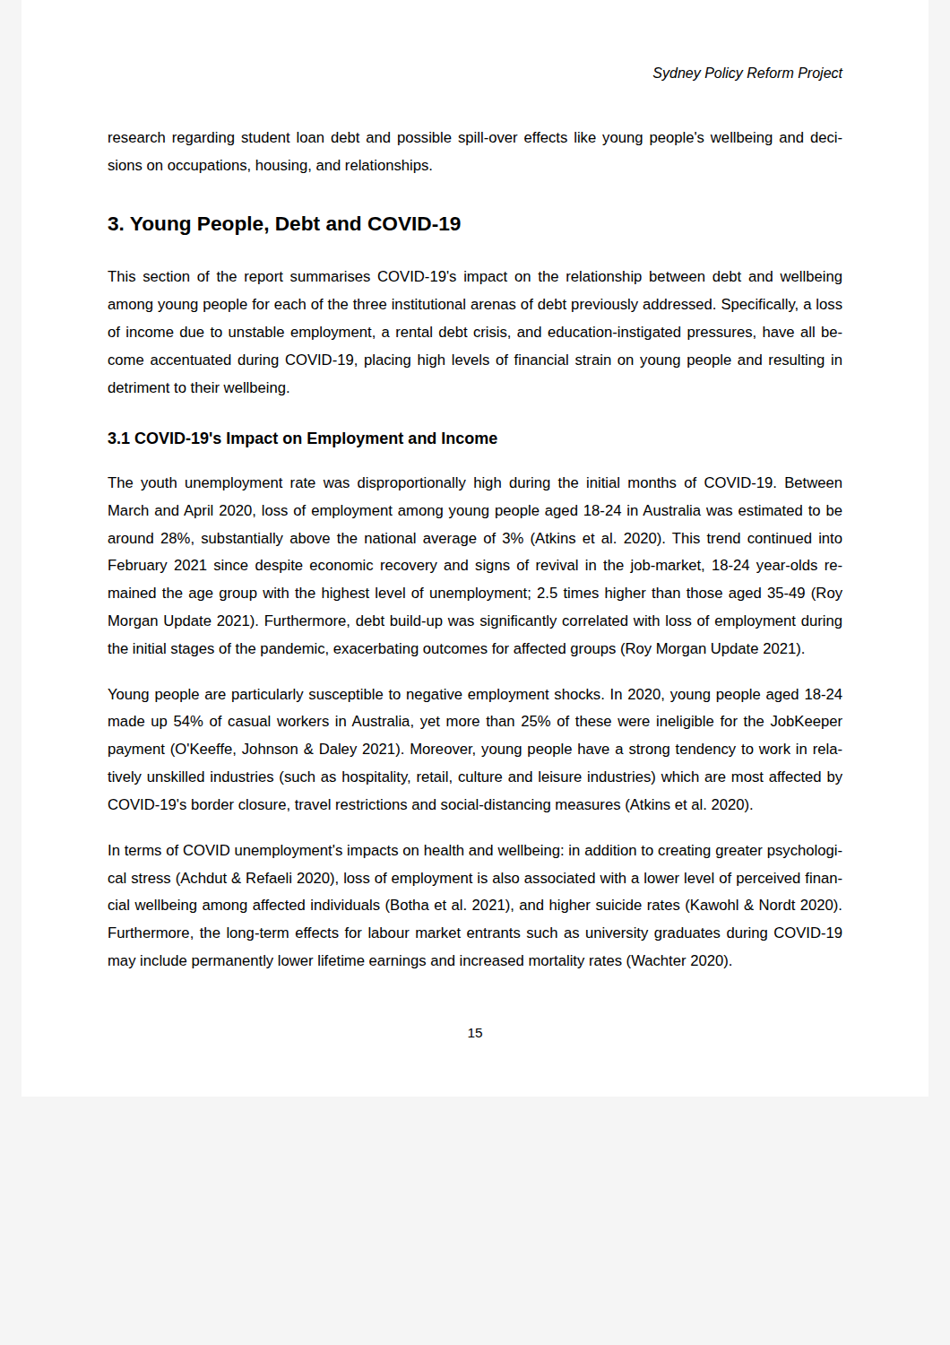Sydney Policy Reform Project
research regarding student loan debt and possible spill-over effects like young people's wellbeing and decisions on occupations, housing, and relationships.
3. Young People, Debt and COVID-19
This section of the report summarises COVID-19's impact on the relationship between debt and wellbeing among young people for each of the three institutional arenas of debt previously addressed. Specifically, a loss of income due to unstable employment, a rental debt crisis, and education-instigated pressures, have all become accentuated during COVID-19, placing high levels of financial strain on young people and resulting in detriment to their wellbeing.
3.1 COVID-19's Impact on Employment and Income
The youth unemployment rate was disproportionally high during the initial months of COVID-19. Between March and April 2020, loss of employment among young people aged 18-24 in Australia was estimated to be around 28%, substantially above the national average of 3% (Atkins et al. 2020). This trend continued into February 2021 since despite economic recovery and signs of revival in the job-market, 18-24 year-olds remained the age group with the highest level of unemployment; 2.5 times higher than those aged 35-49 (Roy Morgan Update 2021). Furthermore, debt build-up was significantly correlated with loss of employment during the initial stages of the pandemic, exacerbating outcomes for affected groups (Roy Morgan Update 2021).
Young people are particularly susceptible to negative employment shocks. In 2020, young people aged 18-24 made up 54% of casual workers in Australia, yet more than 25% of these were ineligible for the JobKeeper payment (O'Keeffe, Johnson & Daley 2021). Moreover, young people have a strong tendency to work in relatively unskilled industries (such as hospitality, retail, culture and leisure industries) which are most affected by COVID-19's border closure, travel restrictions and social-distancing measures (Atkins et al. 2020).
In terms of COVID unemployment's impacts on health and wellbeing: in addition to creating greater psychological stress (Achdut & Refaeli 2020), loss of employment is also associated with a lower level of perceived financial wellbeing among affected individuals (Botha et al. 2021), and higher suicide rates (Kawohl & Nordt 2020). Furthermore, the long-term effects for labour market entrants such as university graduates during COVID-19 may include permanently lower lifetime earnings and increased mortality rates (Wachter 2020).
15